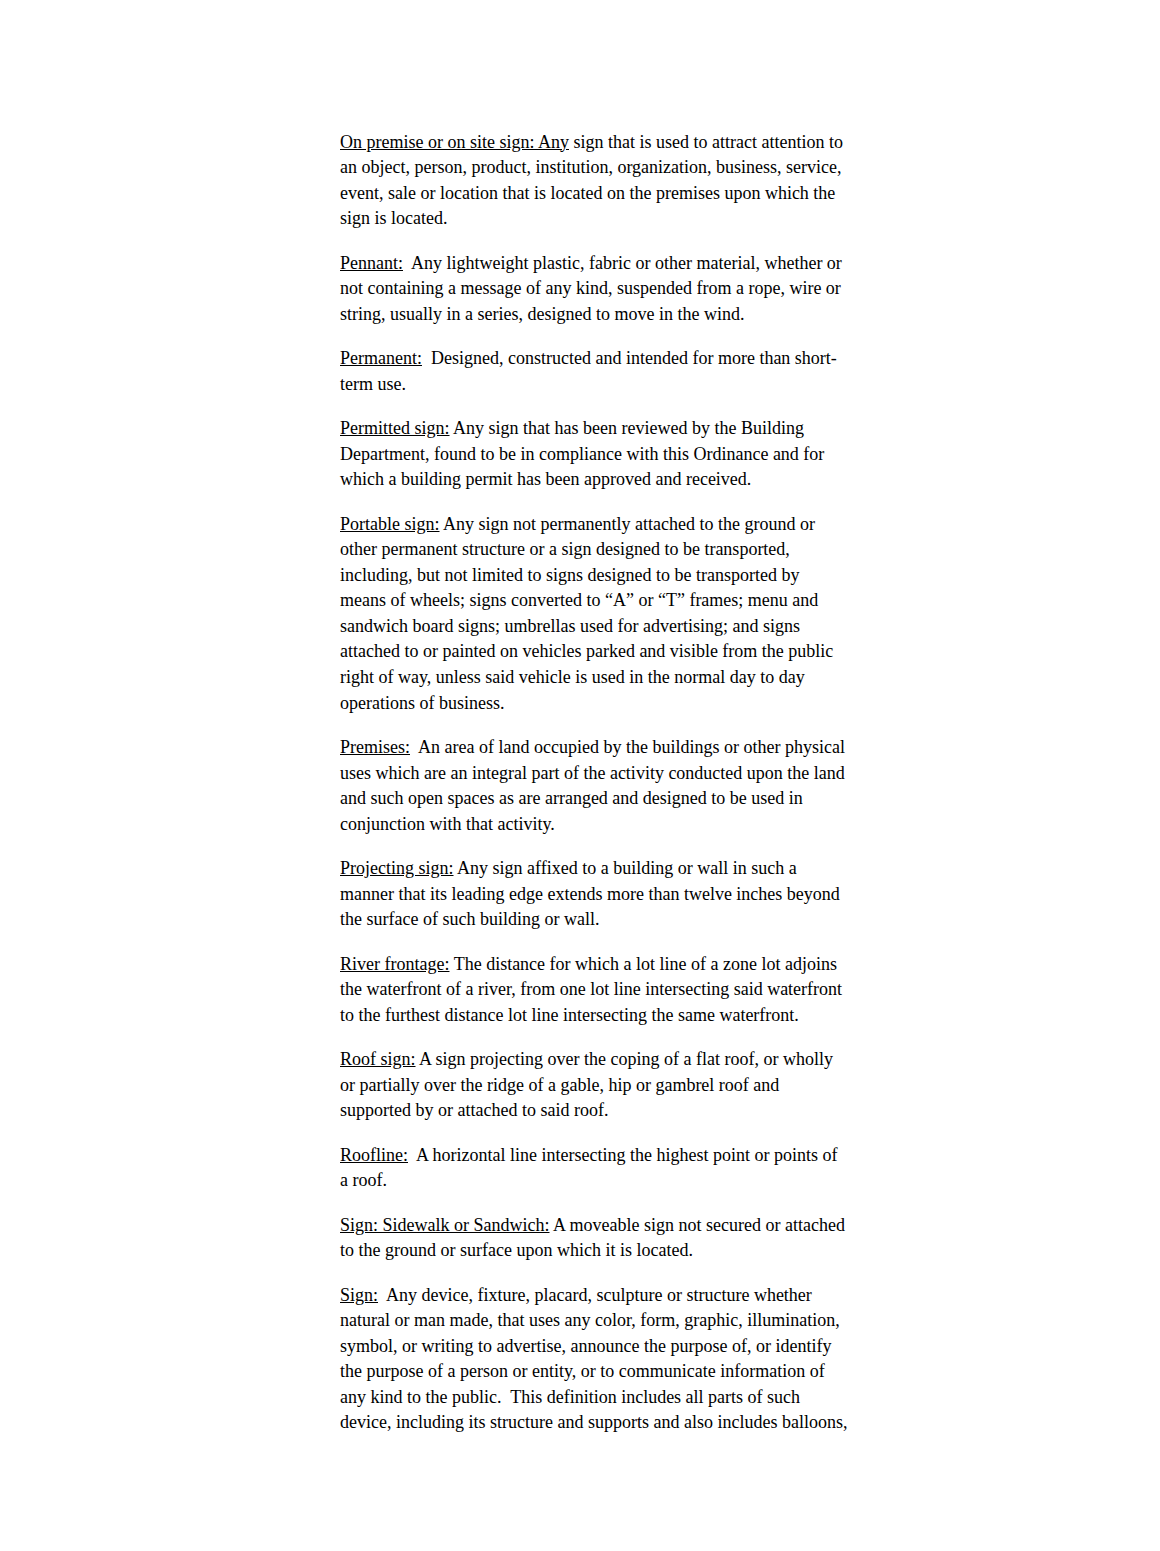On premise or on site sign: Any sign that is used to attract attention to an object, person, product, institution, organization, business, service, event, sale or location that is located on the premises upon which the sign is located.
Pennant: Any lightweight plastic, fabric or other material, whether or not containing a message of any kind, suspended from a rope, wire or string, usually in a series, designed to move in the wind.
Permanent: Designed, constructed and intended for more than short-term use.
Permitted sign: Any sign that has been reviewed by the Building Department, found to be in compliance with this Ordinance and for which a building permit has been approved and received.
Portable sign: Any sign not permanently attached to the ground or other permanent structure or a sign designed to be transported, including, but not limited to signs designed to be transported by means of wheels; signs converted to “A” or “T” frames; menu and sandwich board signs; umbrellas used for advertising; and signs attached to or painted on vehicles parked and visible from the public right of way, unless said vehicle is used in the normal day to day operations of business.
Premises: An area of land occupied by the buildings or other physical uses which are an integral part of the activity conducted upon the land and such open spaces as are arranged and designed to be used in conjunction with that activity.
Projecting sign: Any sign affixed to a building or wall in such a manner that its leading edge extends more than twelve inches beyond the surface of such building or wall.
River frontage: The distance for which a lot line of a zone lot adjoins the waterfront of a river, from one lot line intersecting said waterfront to the furthest distance lot line intersecting the same waterfront.
Roof sign: A sign projecting over the coping of a flat roof, or wholly or partially over the ridge of a gable, hip or gambrel roof and supported by or attached to said roof.
Roofline: A horizontal line intersecting the highest point or points of a roof.
Sign: Sidewalk or Sandwich: A moveable sign not secured or attached to the ground or surface upon which it is located.
Sign: Any device, fixture, placard, sculpture or structure whether natural or man made, that uses any color, form, graphic, illumination, symbol, or writing to advertise, announce the purpose of, or identify the purpose of a person or entity, or to communicate information of any kind to the public. This definition includes all parts of such device, including its structure and supports and also includes balloons,